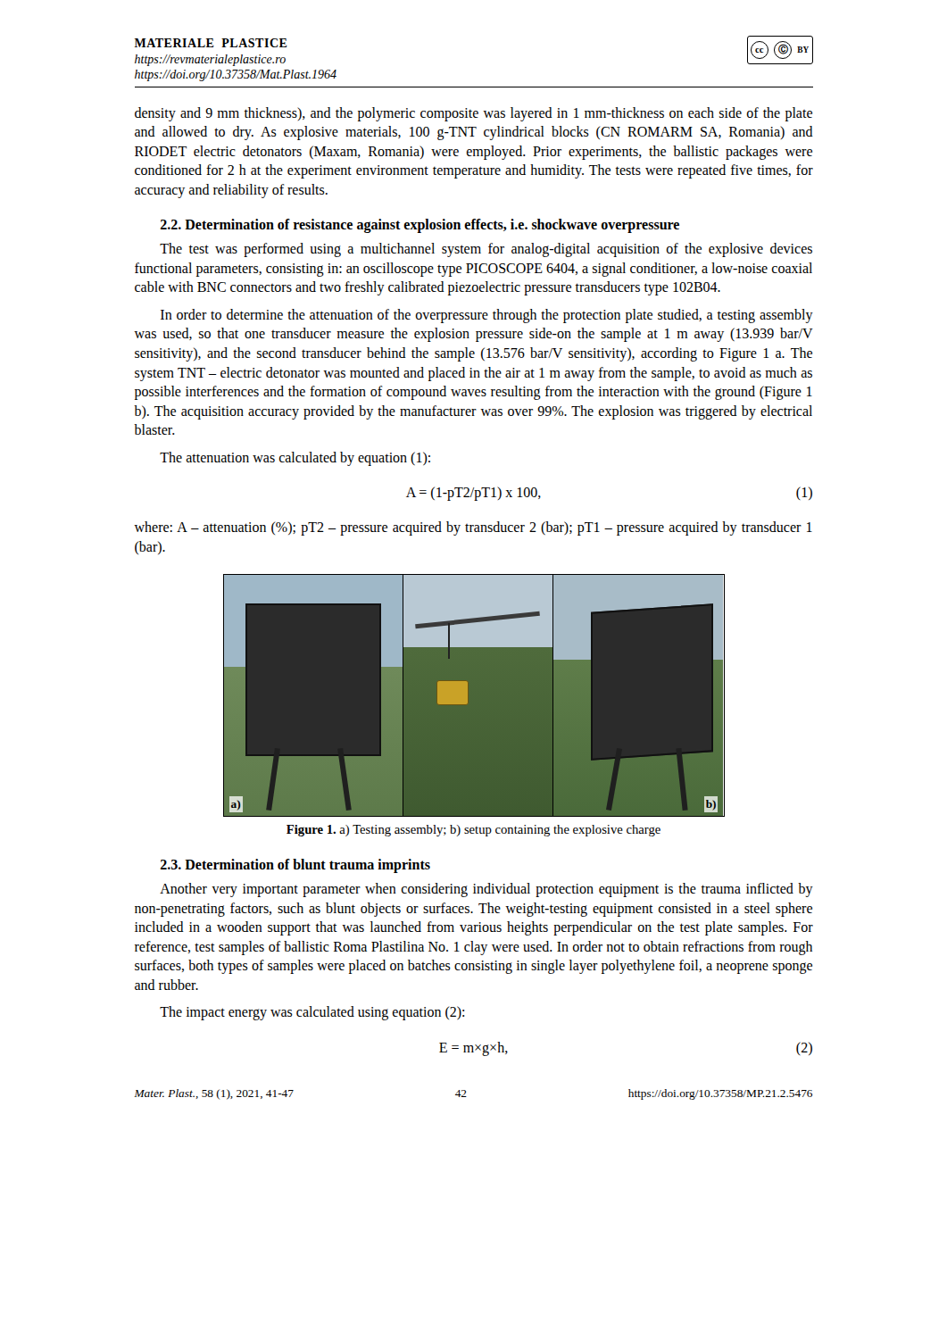MATERIALE PLASTICE
https://revmaterialeplastice.ro
https://doi.org/10.37358/Mat.Plast.1964
cc Ⓒ BY
density and 9 mm thickness), and the polymeric composite was layered in 1 mm-thickness on each side of the plate and allowed to dry. As explosive materials, 100 g-TNT cylindrical blocks (CN ROMARM SA, Romania) and RIODET electric detonators (Maxam, Romania) were employed. Prior experiments, the ballistic packages were conditioned for 2 h at the experiment environment temperature and humidity. The tests were repeated five times, for accuracy and reliability of results.
2.2. Determination of resistance against explosion effects, i.e. shockwave overpressure
The test was performed using a multichannel system for analog-digital acquisition of the explosive devices functional parameters, consisting in: an oscilloscope type PICOSCOPE 6404, a signal conditioner, a low-noise coaxial cable with BNC connectors and two freshly calibrated piezoelectric pressure transducers type 102B04.
In order to determine the attenuation of the overpressure through the protection plate studied, a testing assembly was used, so that one transducer measure the explosion pressure side-on the sample at 1 m away (13.939 bar/V sensitivity), and the second transducer behind the sample (13.576 bar/V sensitivity), according to Figure 1 a. The system TNT – electric detonator was mounted and placed in the air at 1 m away from the sample, to avoid as much as possible interferences and the formation of compound waves resulting from the interaction with the ground (Figure 1 b). The acquisition accuracy provided by the manufacturer was over 99%. The explosion was triggered by electrical blaster.
The attenuation was calculated by equation (1):
A = (1-pT2/pT1) x 100, (1)
where: A – attenuation (%); pT2 – pressure acquired by transducer 2 (bar); pT1 – pressure acquired by transducer 1 (bar).
a)
b)
Figure 1. a) Testing assembly; b) setup containing the explosive charge
2.3. Determination of blunt trauma imprints
Another very important parameter when considering individual protection equipment is the trauma inflicted by non-penetrating factors, such as blunt objects or surfaces. The weight-testing equipment consisted in a steel sphere included in a wooden support that was launched from various heights perpendicular on the test plate samples. For reference, test samples of ballistic Roma Plastilina No. 1 clay were used. In order not to obtain refractions from rough surfaces, both types of samples were placed on batches consisting in single layer polyethylene foil, a neoprene sponge and rubber.
The impact energy was calculated using equation (2):
E = m×g×h, (2)
Mater. Plast., 58 (1), 2021, 41-47
42
https://doi.org/10.37358/MP.21.2.5476